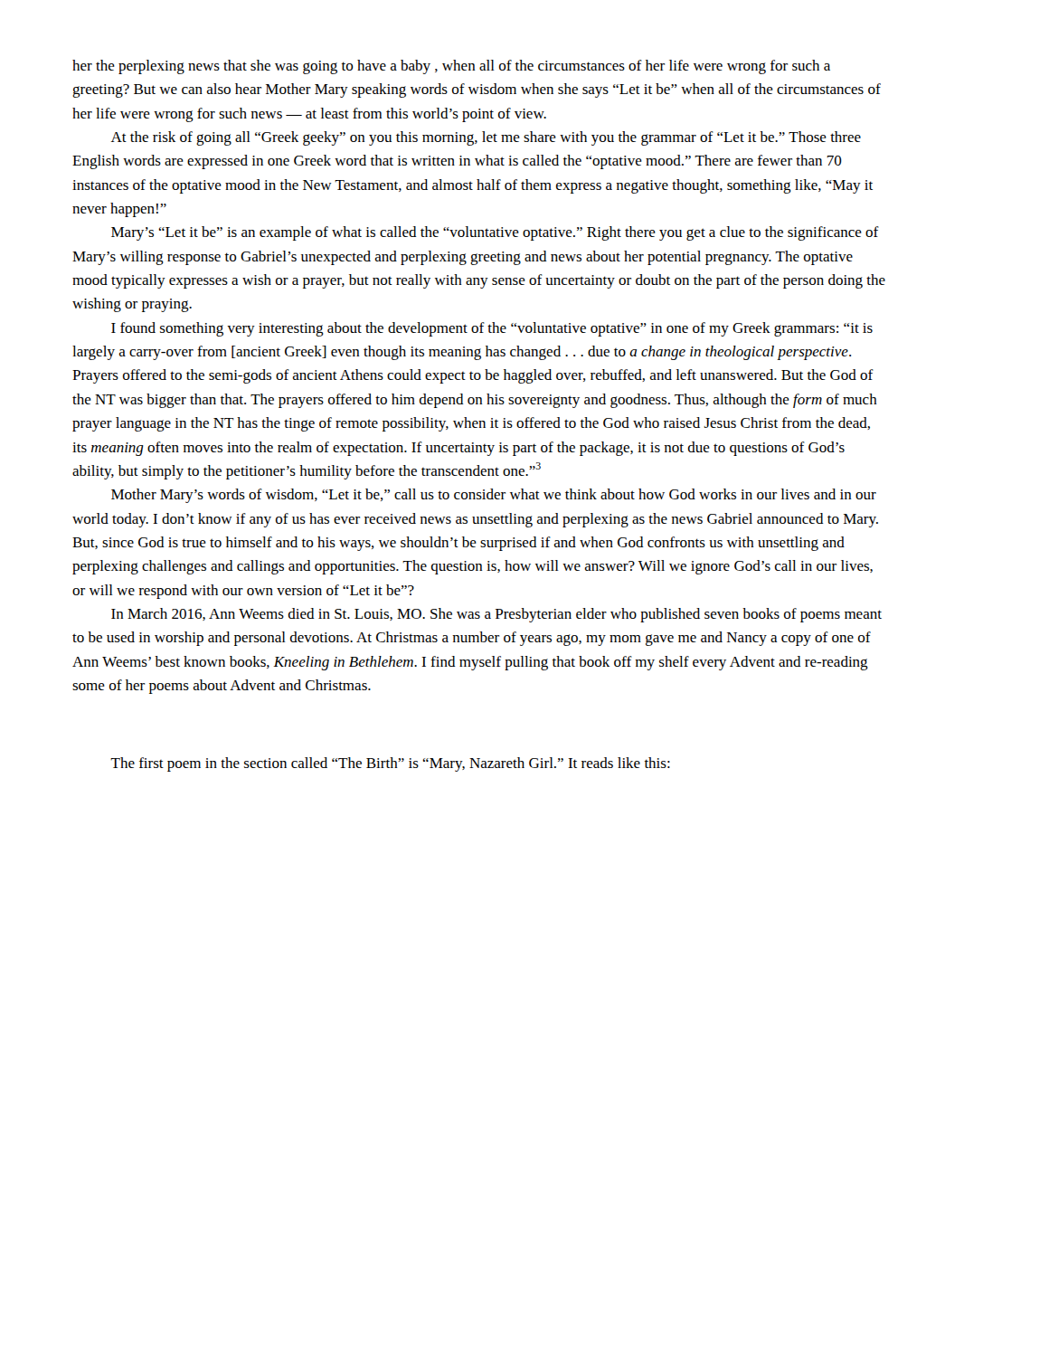her the perplexing news that she was going to have a baby , when all of the circumstances of her life were wrong for such a greeting? But we can also hear Mother Mary speaking words of wisdom when she says “Let it be” when all of the circumstances of her life were wrong for such news — at least from this world’s point of view.
At the risk of going all “Greek geeky” on you this morning, let me share with you the grammar of “Let it be.” Those three English words are expressed in one Greek word that is written in what is called the “optative mood.” There are fewer than 70 instances of the optative mood in the New Testament, and almost half of them express a negative thought, something like, “May it never happen!”
Mary’s “Let it be” is an example of what is called the “voluntative optative.” Right there you get a clue to the significance of Mary’s willing response to Gabriel’s unexpected and perplexing greeting and news about her potential pregnancy. The optative mood typically expresses a wish or a prayer, but not really with any sense of uncertainty or doubt on the part of the person doing the wishing or praying.
I found something very interesting about the development of the “voluntative optative” in one of my Greek grammars: “it is largely a carry-over from [ancient Greek] even though its meaning has changed . . . due to a change in theological perspective. Prayers offered to the semi-gods of ancient Athens could expect to be haggled over, rebuffed, and left unanswered. But the God of the NT was bigger than that. The prayers offered to him depend on his sovereignty and goodness. Thus, although the form of much prayer language in the NT has the tinge of remote possibility, when it is offered to the God who raised Jesus Christ from the dead, its meaning often moves into the realm of expectation. If uncertainty is part of the package, it is not due to questions of God’s ability, but simply to the petitioner’s humility before the transcendent one.”3
Mother Mary’s words of wisdom, “Let it be,” call us to consider what we think about how God works in our lives and in our world today. I don’t know if any of us has ever received news as unsettling and perplexing as the news Gabriel announced to Mary. But, since God is true to himself and to his ways, we shouldn’t be surprised if and when God confronts us with unsettling and perplexing challenges and callings and opportunities. The question is, how will we answer? Will we ignore God’s call in our lives, or will we respond with our own version of “Let it be”?
In March 2016, Ann Weems died in St. Louis, MO. She was a Presbyterian elder who published seven books of poems meant to be used in worship and personal devotions. At Christmas a number of years ago, my mom gave me and Nancy a copy of one of Ann Weems’ best known books, Kneeling in Bethlehem. I find myself pulling that book off my shelf every Advent and re-reading some of her poems about Advent and Christmas.
The first poem in the section called “The Birth” is “Mary, Nazareth Girl.” It reads like this: